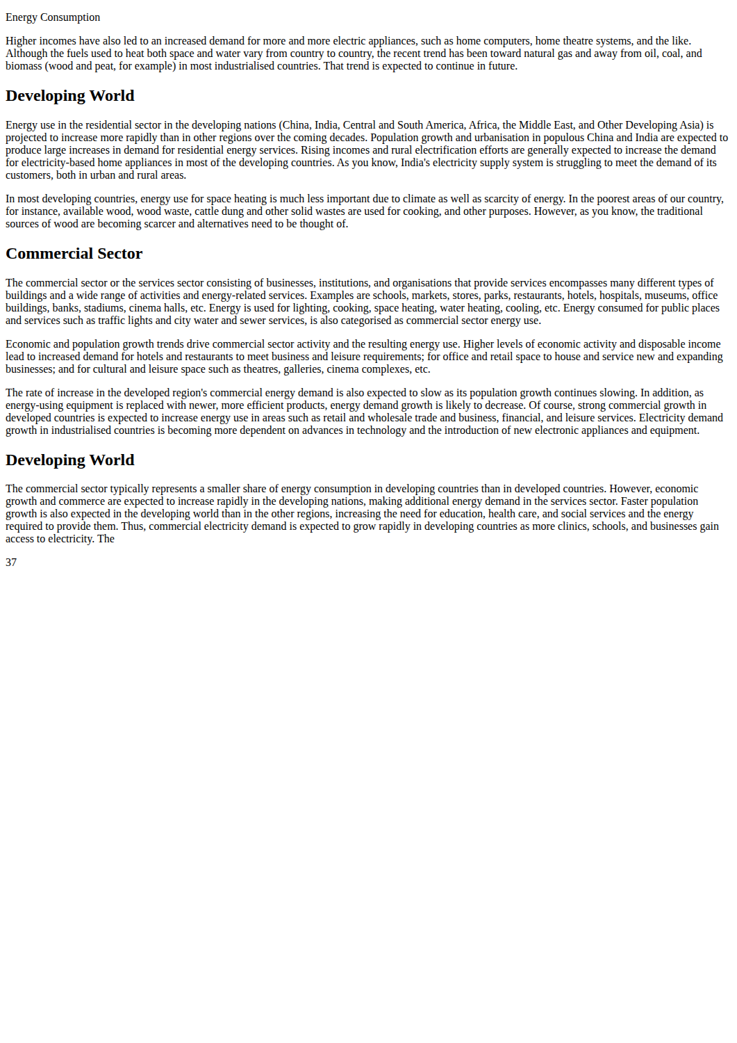Energy Consumption
Higher incomes have also led to an increased demand for more and more electric appliances, such as home computers, home theatre systems, and the like. Although the fuels used to heat both space and water vary from country to country, the recent trend has been toward natural gas and away from oil, coal, and biomass (wood and peat, for example) in most industrialised countries. That trend is expected to continue in future.
Developing World
Energy use in the residential sector in the developing nations (China, India, Central and South America, Africa, the Middle East, and Other Developing Asia) is projected to increase more rapidly than in other regions over the coming decades. Population growth and urbanisation in populous China and India are expected to produce large increases in demand for residential energy services. Rising incomes and rural electrification efforts are generally expected to increase the demand for electricity-based home appliances in most of the developing countries. As you know, India's electricity supply system is struggling to meet the demand of its customers, both in urban and rural areas.
In most developing countries, energy use for space heating is much less important due to climate as well as scarcity of energy. In the poorest areas of our country, for instance, available wood, wood waste, cattle dung and other solid wastes are used for cooking, and other purposes. However, as you know, the traditional sources of wood are becoming scarcer and alternatives need to be thought of.
Commercial Sector
The commercial sector or the services sector consisting of businesses, institutions, and organisations that provide services encompasses many different types of buildings and a wide range of activities and energy-related services. Examples are schools, markets, stores, parks, restaurants, hotels, hospitals, museums, office buildings, banks, stadiums, cinema halls, etc. Energy is used for lighting, cooking, space heating, water heating, cooling, etc. Energy consumed for public places and services such as traffic lights and city water and sewer services, is also categorised as commercial sector energy use.
Economic and population growth trends drive commercial sector activity and the resulting energy use. Higher levels of economic activity and disposable income lead to increased demand for hotels and restaurants to meet business and leisure requirements; for office and retail space to house and service new and expanding businesses; and for cultural and leisure space such as theatres, galleries, cinema complexes, etc.
The rate of increase in the developed region's commercial energy demand is also expected to slow as its population growth continues slowing. In addition, as energy-using equipment is replaced with newer, more efficient products, energy demand growth is likely to decrease. Of course, strong commercial growth in developed countries is expected to increase energy use in areas such as retail and wholesale trade and business, financial, and leisure services. Electricity demand growth in industrialised countries is becoming more dependent on advances in technology and the introduction of new electronic appliances and equipment.
Developing World
The commercial sector typically represents a smaller share of energy consumption in developing countries than in developed countries. However, economic growth and commerce are expected to increase rapidly in the developing nations, making additional energy demand in the services sector. Faster population growth is also expected in the developing world than in the other regions, increasing the need for education, health care, and social services and the energy required to provide them. Thus, commercial electricity demand is expected to grow rapidly in developing countries as more clinics, schools, and businesses gain access to electricity. The
37